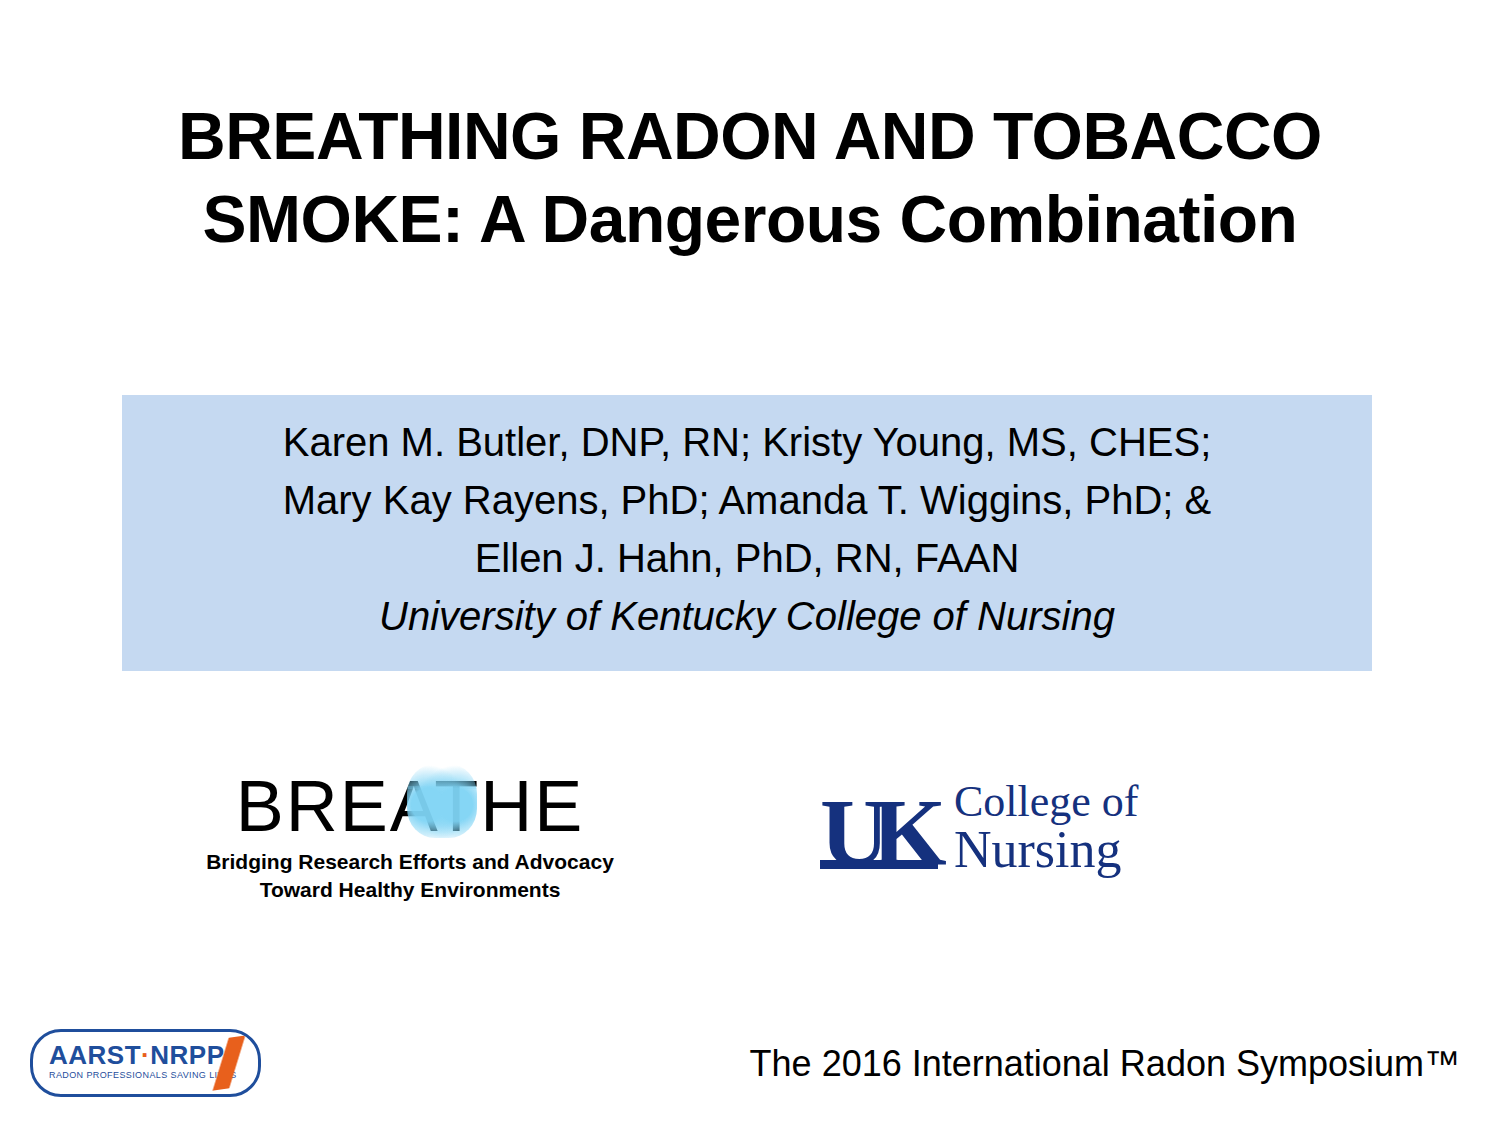BREATHING RADON AND TOBACCO SMOKE: A Dangerous Combination
Karen M. Butler, DNP, RN; Kristy Young, MS, CHES;
Mary Kay Rayens, PhD; Amanda T. Wiggins, PhD; &
Ellen J. Hahn, PhD, RN, FAAN
University of Kentucky College of Nursing
BREATHE
Bridging Research Efforts and Advocacy
Toward Healthy Environments
U K
College of
Nursing
AARST·NRPP
RADON PROFESSIONALS SAVING LIVES
The 2016 International Radon Symposium™